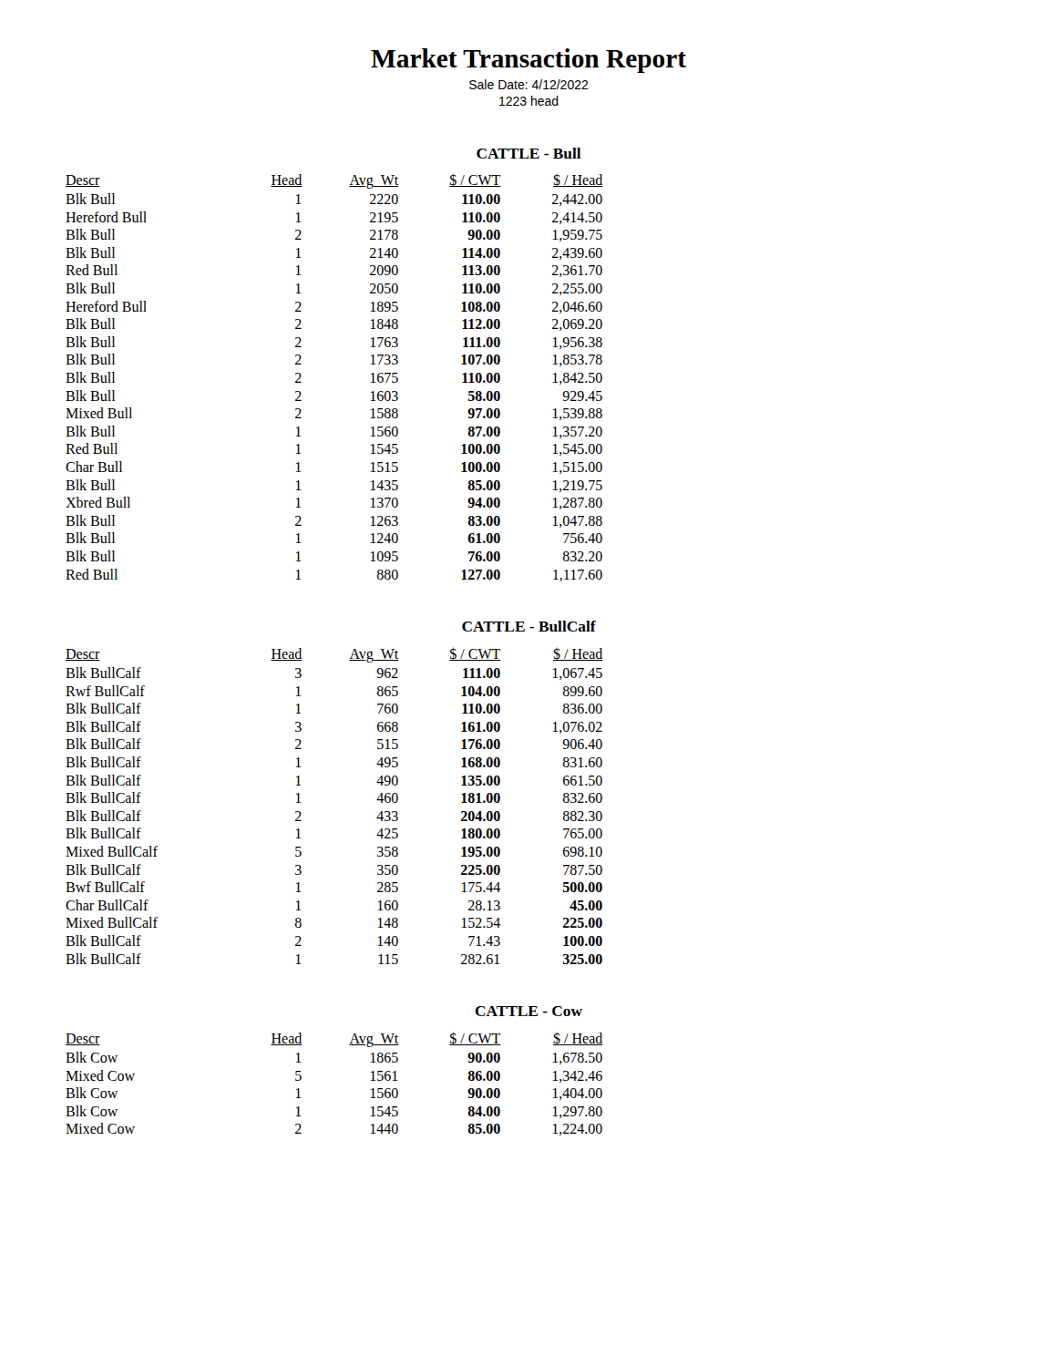Market Transaction Report
Sale Date: 4/12/2022
1223 head
CATTLE - Bull
| Descr | Head | Avg_Wt | $ / CWT | $ / Head |
| --- | --- | --- | --- | --- |
| Blk Bull | 1 | 2220 | 110.00 | 2,442.00 |
| Hereford Bull | 1 | 2195 | 110.00 | 2,414.50 |
| Blk Bull | 2 | 2178 | 90.00 | 1,959.75 |
| Blk Bull | 1 | 2140 | 114.00 | 2,439.60 |
| Red Bull | 1 | 2090 | 113.00 | 2,361.70 |
| Blk Bull | 1 | 2050 | 110.00 | 2,255.00 |
| Hereford Bull | 2 | 1895 | 108.00 | 2,046.60 |
| Blk Bull | 2 | 1848 | 112.00 | 2,069.20 |
| Blk Bull | 2 | 1763 | 111.00 | 1,956.38 |
| Blk Bull | 2 | 1733 | 107.00 | 1,853.78 |
| Blk Bull | 2 | 1675 | 110.00 | 1,842.50 |
| Blk Bull | 2 | 1603 | 58.00 | 929.45 |
| Mixed Bull | 2 | 1588 | 97.00 | 1,539.88 |
| Blk Bull | 1 | 1560 | 87.00 | 1,357.20 |
| Red Bull | 1 | 1545 | 100.00 | 1,545.00 |
| Char Bull | 1 | 1515 | 100.00 | 1,515.00 |
| Blk Bull | 1 | 1435 | 85.00 | 1,219.75 |
| Xbred Bull | 1 | 1370 | 94.00 | 1,287.80 |
| Blk Bull | 2 | 1263 | 83.00 | 1,047.88 |
| Blk Bull | 1 | 1240 | 61.00 | 756.40 |
| Blk Bull | 1 | 1095 | 76.00 | 832.20 |
| Red Bull | 1 | 880 | 127.00 | 1,117.60 |
CATTLE - BullCalf
| Descr | Head | Avg_Wt | $ / CWT | $ / Head |
| --- | --- | --- | --- | --- |
| Blk BullCalf | 3 | 962 | 111.00 | 1,067.45 |
| Rwf BullCalf | 1 | 865 | 104.00 | 899.60 |
| Blk BullCalf | 1 | 760 | 110.00 | 836.00 |
| Blk BullCalf | 3 | 668 | 161.00 | 1,076.02 |
| Blk BullCalf | 2 | 515 | 176.00 | 906.40 |
| Blk BullCalf | 1 | 495 | 168.00 | 831.60 |
| Blk BullCalf | 1 | 490 | 135.00 | 661.50 |
| Blk BullCalf | 1 | 460 | 181.00 | 832.60 |
| Blk BullCalf | 2 | 433 | 204.00 | 882.30 |
| Blk BullCalf | 1 | 425 | 180.00 | 765.00 |
| Mixed BullCalf | 5 | 358 | 195.00 | 698.10 |
| Blk BullCalf | 3 | 350 | 225.00 | 787.50 |
| Bwf BullCalf | 1 | 285 | 175.44 | 500.00 |
| Char BullCalf | 1 | 160 | 28.13 | 45.00 |
| Mixed BullCalf | 8 | 148 | 152.54 | 225.00 |
| Blk BullCalf | 2 | 140 | 71.43 | 100.00 |
| Blk BullCalf | 1 | 115 | 282.61 | 325.00 |
CATTLE - Cow
| Descr | Head | Avg_Wt | $ / CWT | $ / Head |
| --- | --- | --- | --- | --- |
| Blk Cow | 1 | 1865 | 90.00 | 1,678.50 |
| Mixed Cow | 5 | 1561 | 86.00 | 1,342.46 |
| Blk Cow | 1 | 1560 | 90.00 | 1,404.00 |
| Blk Cow | 1 | 1545 | 84.00 | 1,297.80 |
| Mixed Cow | 2 | 1440 | 85.00 | 1,224.00 |